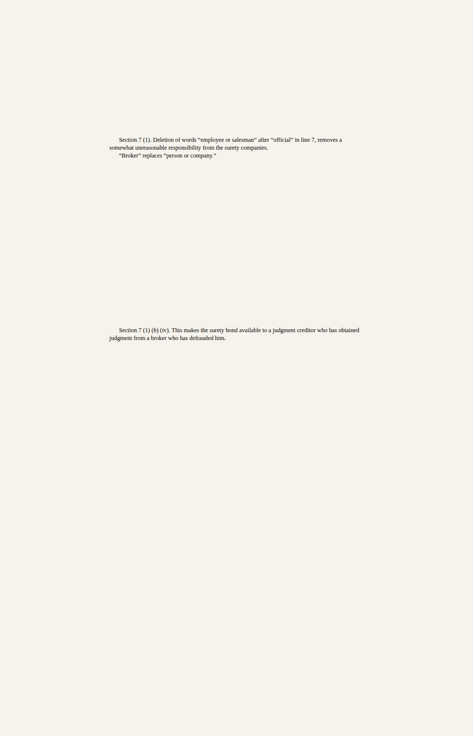Section 7 (1). Deletion of words “employee or salesman” after “official” in line 7, removes a somewhat unreasonable responsibility from the surety companies.
“Broker” replaces “person or company.”
Section 7 (1) (b) (iv). This makes the surety bond available to a judgment creditor who has obtained judgment from a broker who has defrauded him.